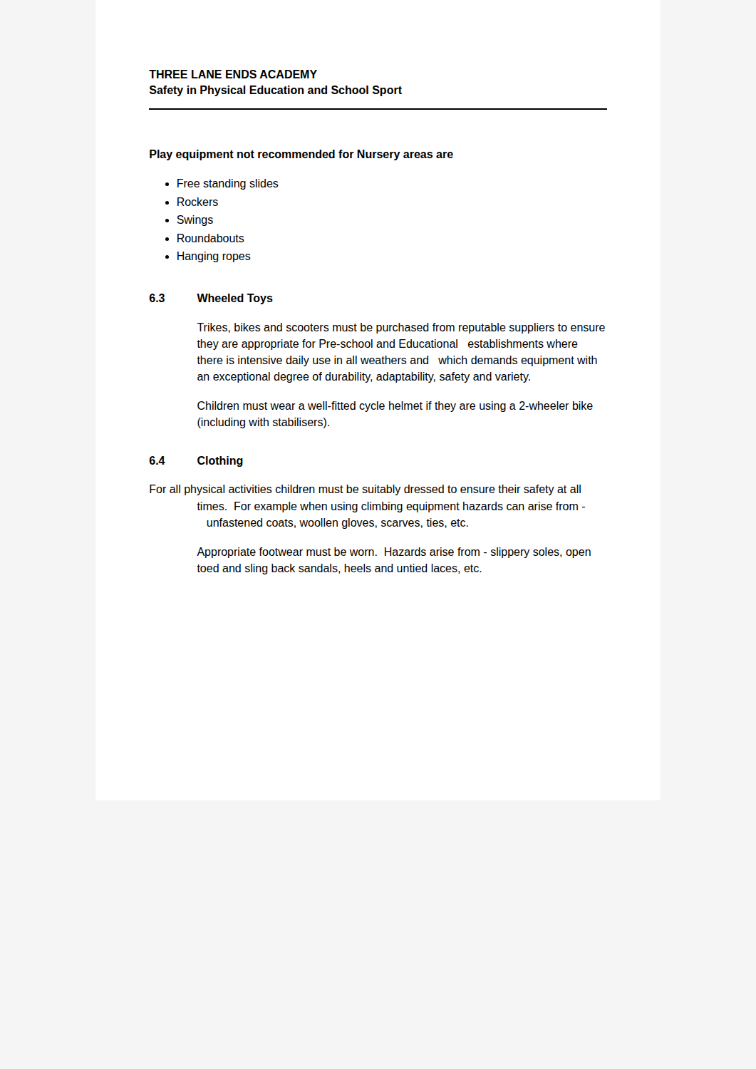THREE LANE ENDS ACADEMY
Safety in Physical Education and School Sport
Play equipment not recommended for Nursery areas are
Free standing slides
Rockers
Swings
Roundabouts
Hanging ropes
6.3 Wheeled Toys
Trikes, bikes and scooters must be purchased from reputable suppliers to ensure they are appropriate for Pre-school and Educational establishments where there is intensive daily use in all weathers and which demands equipment with an exceptional degree of durability, adaptability, safety and variety.
Children must wear a well-fitted cycle helmet if they are using a 2-wheeler bike (including with stabilisers).
6.4 Clothing
For all physical activities children must be suitably dressed to ensure their safety at all times. For example when using climbing equipment hazards can arise from - unfastened coats, woollen gloves, scarves, ties, etc.
Appropriate footwear must be worn. Hazards arise from - slippery soles, open toed and sling back sandals, heels and untied laces, etc.